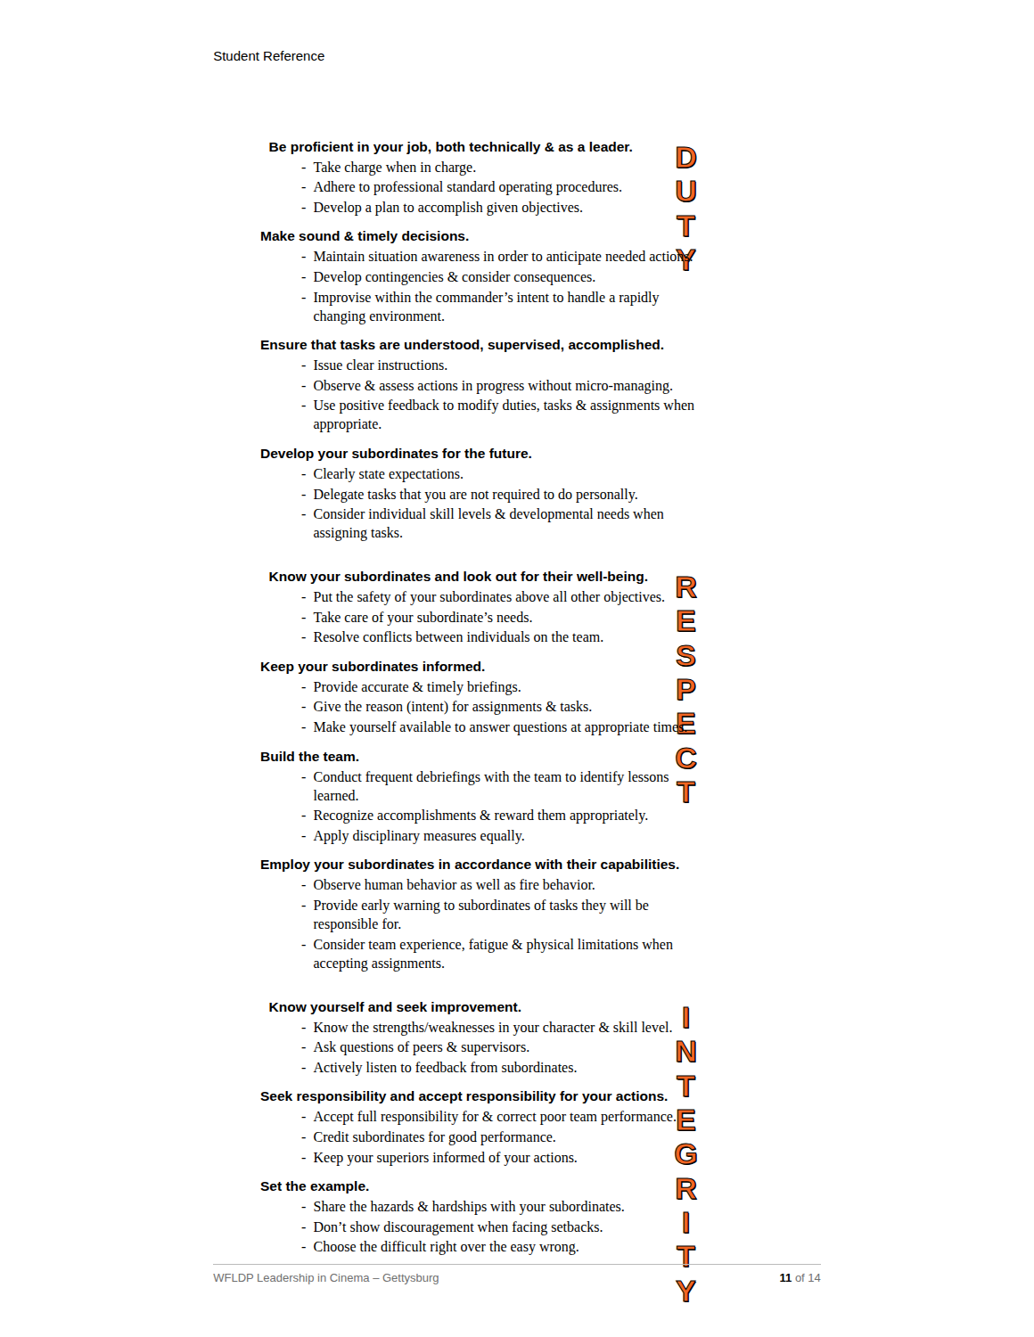Student Reference
DUTY
Be proficient in your job, both technically & as a leader.
Take charge when in charge.
Adhere to professional standard operating procedures.
Develop a plan to accomplish given objectives.
Make sound & timely decisions.
Maintain situation awareness in order to anticipate needed actions.
Develop contingencies & consider consequences.
Improvise within the commander’s intent to handle a rapidly changing environment.
Ensure that tasks are understood, supervised, accomplished.
Issue clear instructions.
Observe & assess actions in progress without micro-managing.
Use positive feedback to modify duties, tasks & assignments when appropriate.
Develop your subordinates for the future.
Clearly state expectations.
Delegate tasks that you are not required to do personally.
Consider individual skill levels & developmental needs when assigning tasks.
RESPECT
Know your subordinates and look out for their well-being.
Put the safety of your subordinates above all other objectives.
Take care of your subordinate’s needs.
Resolve conflicts between individuals on the team.
Keep your subordinates informed.
Provide accurate & timely briefings.
Give the reason (intent) for assignments & tasks.
Make yourself available to answer questions at appropriate times.
Build the team.
Conduct frequent debriefings with the team to identify lessons learned.
Recognize accomplishments & reward them appropriately.
Apply disciplinary measures equally.
Employ your subordinates in accordance with their capabilities.
Observe human behavior as well as fire behavior.
Provide early warning to subordinates of tasks they will be responsible for.
Consider team experience, fatigue & physical limitations when accepting assignments.
INTEGRITY
Know yourself and seek improvement.
Know the strengths/weaknesses in your character & skill level.
Ask questions of peers & supervisors.
Actively listen to feedback from subordinates.
Seek responsibility and accept responsibility for your actions.
Accept full responsibility for & correct poor team performance.
Credit subordinates for good performance.
Keep your superiors informed of your actions.
Set the example.
Share the hazards & hardships with your subordinates.
Don’t show discouragement when facing setbacks.
Choose the difficult right over the easy wrong.
WFLDP Leadership in Cinema – Gettysburg 11 of 14